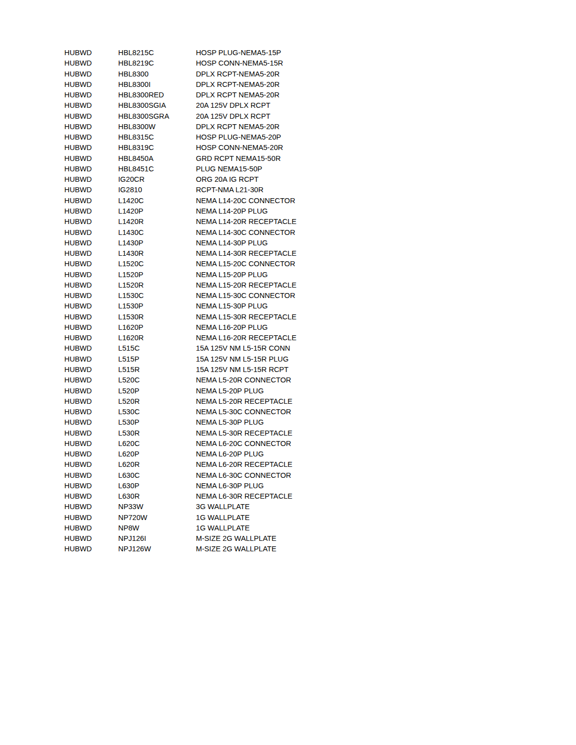| HUBWD | HBL8215C | HOSP PLUG-NEMA5-15P |
| HUBWD | HBL8219C | HOSP CONN-NEMA5-15R |
| HUBWD | HBL8300 | DPLX RCPT-NEMA5-20R |
| HUBWD | HBL8300I | DPLX RCPT-NEMA5-20R |
| HUBWD | HBL8300RED | DPLX RCPT NEMA5-20R |
| HUBWD | HBL8300SGIA | 20A 125V DPLX RCPT |
| HUBWD | HBL8300SGRA | 20A 125V DPLX RCPT |
| HUBWD | HBL8300W | DPLX RCPT NEMA5-20R |
| HUBWD | HBL8315C | HOSP PLUG-NEMA5-20P |
| HUBWD | HBL8319C | HOSP CONN-NEMA5-20R |
| HUBWD | HBL8450A | GRD RCPT NEMA15-50R |
| HUBWD | HBL8451C | PLUG NEMA15-50P |
| HUBWD | IG20CR | ORG 20A IG RCPT |
| HUBWD | IG2810 | RCPT-NMA L21-30R |
| HUBWD | L1420C | NEMA L14-20C CONNECTOR |
| HUBWD | L1420P | NEMA L14-20P PLUG |
| HUBWD | L1420R | NEMA L14-20R RECEPTACLE |
| HUBWD | L1430C | NEMA L14-30C CONNECTOR |
| HUBWD | L1430P | NEMA L14-30P PLUG |
| HUBWD | L1430R | NEMA L14-30R RECEPTACLE |
| HUBWD | L1520C | NEMA L15-20C CONNECTOR |
| HUBWD | L1520P | NEMA L15-20P PLUG |
| HUBWD | L1520R | NEMA L15-20R RECEPTACLE |
| HUBWD | L1530C | NEMA L15-30C CONNECTOR |
| HUBWD | L1530P | NEMA L15-30P PLUG |
| HUBWD | L1530R | NEMA L15-30R RECEPTACLE |
| HUBWD | L1620P | NEMA L16-20P PLUG |
| HUBWD | L1620R | NEMA L16-20R RECEPTACLE |
| HUBWD | L515C | 15A 125V NM L5-15R CONN |
| HUBWD | L515P | 15A 125V NM L5-15R PLUG |
| HUBWD | L515R | 15A 125V NM L5-15R RCPT |
| HUBWD | L520C | NEMA L5-20R CONNECTOR |
| HUBWD | L520P | NEMA L5-20P PLUG |
| HUBWD | L520R | NEMA L5-20R RECEPTACLE |
| HUBWD | L530C | NEMA L5-30C CONNECTOR |
| HUBWD | L530P | NEMA L5-30P PLUG |
| HUBWD | L530R | NEMA L5-30R RECEPTACLE |
| HUBWD | L620C | NEMA L6-20C CONNECTOR |
| HUBWD | L620P | NEMA L6-20P PLUG |
| HUBWD | L620R | NEMA L6-20R RECEPTACLE |
| HUBWD | L630C | NEMA L6-30C CONNECTOR |
| HUBWD | L630P | NEMA L6-30P PLUG |
| HUBWD | L630R | NEMA L6-30R RECEPTACLE |
| HUBWD | NP33W | 3G WALLPLATE |
| HUBWD | NP720W | 1G WALLPLATE |
| HUBWD | NP8W | 1G WALLPLATE |
| HUBWD | NPJ126I | M-SIZE 2G WALLPLATE |
| HUBWD | NPJ126W | M-SIZE 2G WALLPLATE |